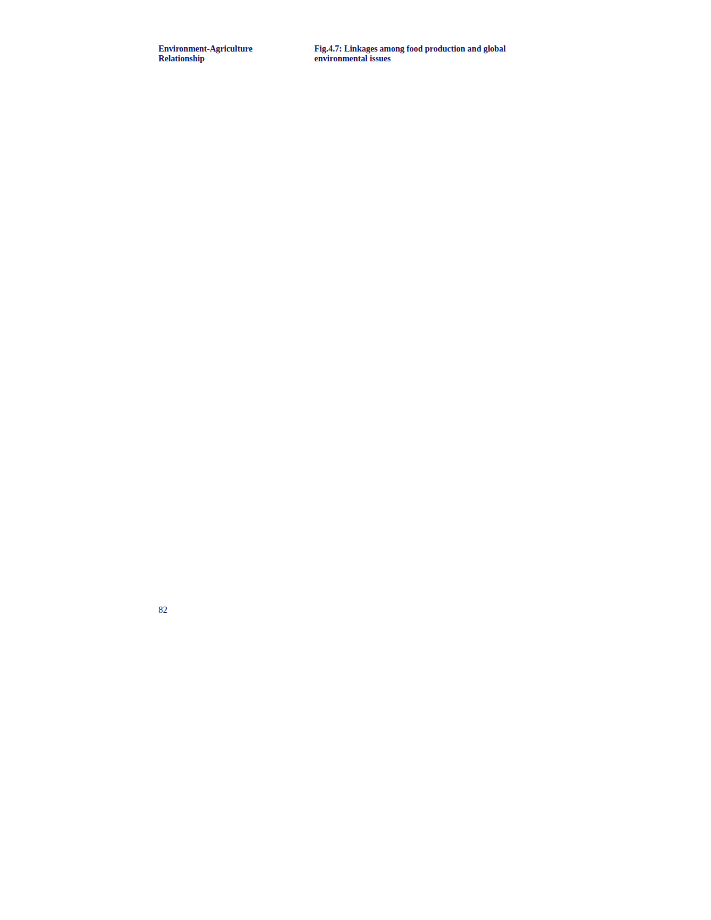Environment-Agriculture
Relationship
Fig.4.7: Linkages among food production and global environmental issues
82